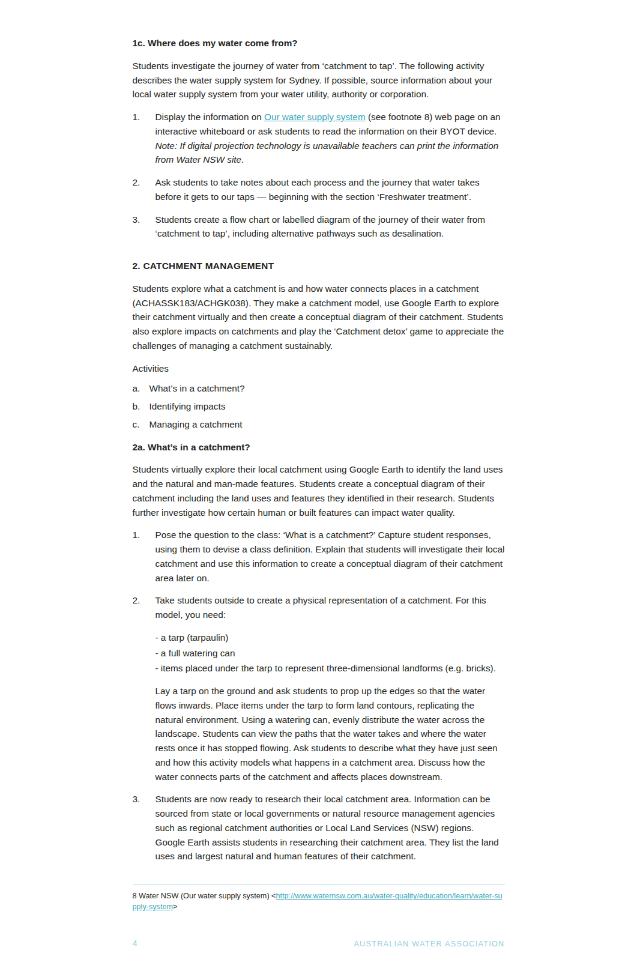1c. Where does my water come from?
Students investigate the journey of water from ‘catchment to tap’. The following activity describes the water supply system for Sydney. If possible, source information about your local water supply system from your water utility, authority or corporation.
Display the information on Our water supply system (see footnote 8) web page on an interactive whiteboard or ask students to read the information on their BYOT device. Note: If digital projection technology is unavailable teachers can print the information from Water NSW site.
Ask students to take notes about each process and the journey that water takes before it gets to our taps — beginning with the section ‘Freshwater treatment’.
Students create a flow chart or labelled diagram of the journey of their water from ‘catchment to tap’, including alternative pathways such as desalination.
2. Catchment management
Students explore what a catchment is and how water connects places in a catchment (ACHASSK183/ACHGK038). They make a catchment model, use Google Earth to explore their catchment virtually and then create a conceptual diagram of their catchment. Students also explore impacts on catchments and play the ‘Catchment detox’ game to appreciate the challenges of managing a catchment sustainably.
Activities
a. What’s in a catchment?
b. Identifying impacts
c. Managing a catchment
2a. What’s in a catchment?
Students virtually explore their local catchment using Google Earth to identify the land uses and the natural and man-made features. Students create a conceptual diagram of their catchment including the land uses and features they identified in their research. Students further investigate how certain human or built features can impact water quality.
Pose the question to the class: ‘What is a catchment?’ Capture student responses, using them to devise a class definition. Explain that students will investigate their local catchment and use this information to create a conceptual diagram of their catchment area later on.
Take students outside to create a physical representation of a catchment. For this model, you need:
- a tarp (tarpaulin)
- a full watering can
- items placed under the tarp to represent three-dimensional landforms (e.g. bricks).
Lay a tarp on the ground and ask students to prop up the edges so that the water flows inwards. Place items under the tarp to form land contours, replicating the natural environment. Using a watering can, evenly distribute the water across the landscape. Students can view the paths that the water takes and where the water rests once it has stopped flowing. Ask students to describe what they have just seen and how this activity models what happens in a catchment area. Discuss how the water connects parts of the catchment and affects places downstream.
Students are now ready to research their local catchment area. Information can be sourced from state or local governments or natural resource management agencies such as regional catchment authorities or Local Land Services (NSW) regions. Google Earth assists students in researching their catchment area. They list the land uses and largest natural and human features of their catchment.
8 Water NSW (Our water supply system) <http://www.waternsw.com.au/water-quality/education/learn/water-supply-system>
4 Australian Water Association